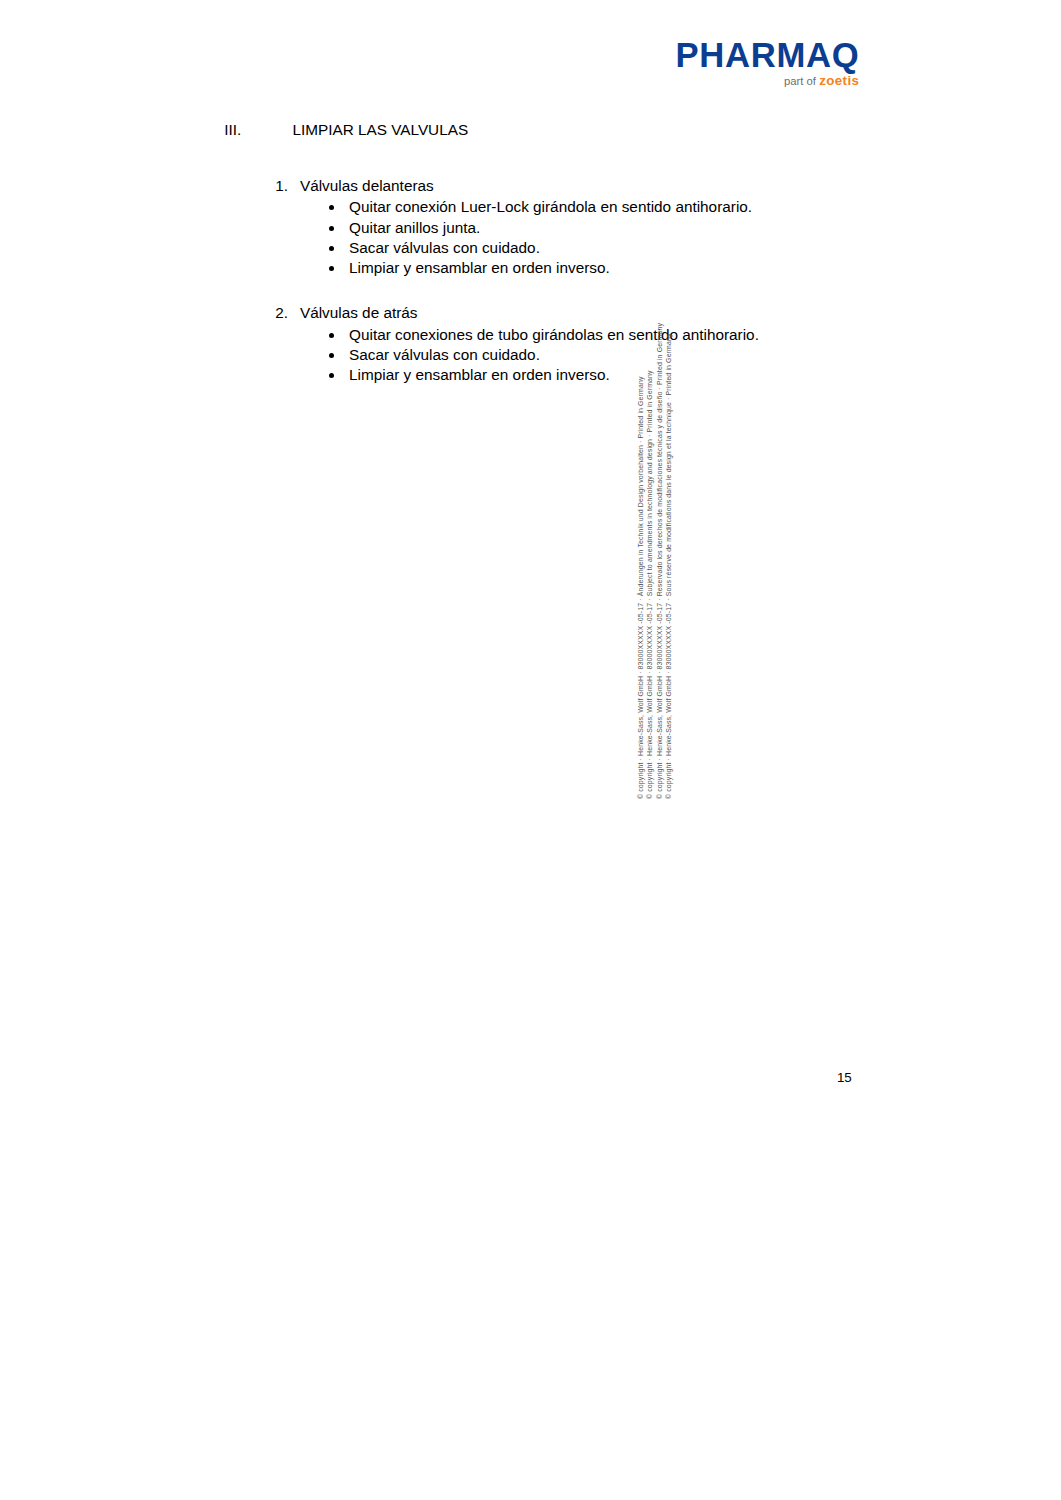PHARMAQ
part of zoetis
III. LIMPIAR LAS VALVULAS
Válvulas delanteras
Quitar conexión Luer-Lock girándola en sentido antihorario.
Quitar anillos junta.
Sacar válvulas con cuidado.
Limpiar y ensamblar en orden inverso.
Válvulas de atrás
Quitar conexiones de tubo girándolas en sentido antihorario.
Sacar válvulas con cuidado.
Limpiar y ensamblar en orden inverso.
© copyright · Henke-Sass, Wolf GmbH · 83000XXXXX -05-17 · Änderungen in Technik und Design vorbehalten · Printed in Germany
© copyright · Henke-Sass, Wolf GmbH · 83000XXXXX -05-17 · Subject to amendments in technology and design · Printed in Germany
© copyright · Henke-Sass, Wolf GmbH · 83000XXXXX -05-17 · Reservado los derechos de modificaciones técnicas y de diseño · Printed in Germany
© copyright · Henke-Sass, Wolf GmbH · 83000XXXXX -05-17 · Sous réserve de modifications dans le design et la technique · Printed in Germany
15